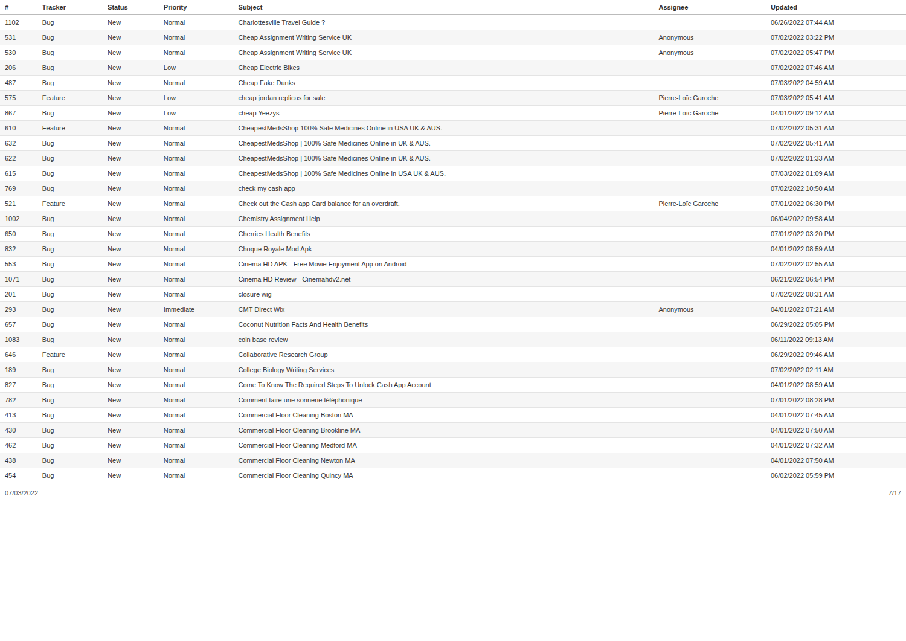| # | Tracker | Status | Priority | Subject | Assignee | Updated |
| --- | --- | --- | --- | --- | --- | --- |
| 1102 | Bug | New | Normal | Charlottesville Travel Guide ? | | 06/26/2022 07:44 AM |
| 531 | Bug | New | Normal | Cheap Assignment Writing Service UK | Anonymous | 07/02/2022 03:22 PM |
| 530 | Bug | New | Normal | Cheap Assignment Writing Service UK | Anonymous | 07/02/2022 05:47 PM |
| 206 | Bug | New | Low | Cheap Electric Bikes | | 07/02/2022 07:46 AM |
| 487 | Bug | New | Normal | Cheap Fake Dunks | | 07/03/2022 04:59 AM |
| 575 | Feature | New | Low | cheap jordan replicas for sale | Pierre-Loïc Garoche | 07/03/2022 05:41 AM |
| 867 | Bug | New | Low | cheap Yeezys | Pierre-Loïc Garoche | 04/01/2022 09:12 AM |
| 610 | Feature | New | Normal | CheapestMedsShop 100% Safe Medicines Online in USA UK & AUS. | | 07/02/2022 05:31 AM |
| 632 | Bug | New | Normal | CheapestMedsShop / 100% Safe Medicines Online in UK & AUS. | | 07/02/2022 05:41 AM |
| 622 | Bug | New | Normal | CheapestMedsShop / 100% Safe Medicines Online in UK & AUS. | | 07/02/2022 01:33 AM |
| 615 | Bug | New | Normal | CheapestMedsShop / 100% Safe Medicines Online in USA UK & AUS. | | 07/03/2022 01:09 AM |
| 769 | Bug | New | Normal | check my cash app | | 07/02/2022 10:50 AM |
| 521 | Feature | New | Normal | Check out the Cash app Card balance for an overdraft. | Pierre-Loïc Garoche | 07/01/2022 06:30 PM |
| 1002 | Bug | New | Normal | Chemistry Assignment Help | | 06/04/2022 09:58 AM |
| 650 | Bug | New | Normal | Cherries Health Benefits | | 07/01/2022 03:20 PM |
| 832 | Bug | New | Normal | Choque Royale Mod Apk | | 04/01/2022 08:59 AM |
| 553 | Bug | New | Normal | Cinema HD APK - Free Movie Enjoyment App on Android | | 07/02/2022 02:55 AM |
| 1071 | Bug | New | Normal | Cinema HD Review - Cinemahdv2.net | | 06/21/2022 06:54 PM |
| 201 | Bug | New | Normal | closure wig | | 07/02/2022 08:31 AM |
| 293 | Bug | New | Immediate | CMT Direct Wix | Anonymous | 04/01/2022 07:21 AM |
| 657 | Bug | New | Normal | Coconut Nutrition Facts And Health Benefits | | 06/29/2022 05:05 PM |
| 1083 | Bug | New | Normal | coin base review | | 06/11/2022 09:13 AM |
| 646 | Feature | New | Normal | Collaborative Research Group | | 06/29/2022 09:46 AM |
| 189 | Bug | New | Normal | College Biology Writing Services | | 07/02/2022 02:11 AM |
| 827 | Bug | New | Normal | Come To Know The Required Steps To Unlock Cash App Account | | 04/01/2022 08:59 AM |
| 782 | Bug | New | Normal | Comment faire une sonnerie téléphonique | | 07/01/2022 08:28 PM |
| 413 | Bug | New | Normal | Commercial Floor Cleaning Boston MA | | 04/01/2022 07:45 AM |
| 430 | Bug | New | Normal | Commercial Floor Cleaning Brookline MA | | 04/01/2022 07:50 AM |
| 462 | Bug | New | Normal | Commercial Floor Cleaning Medford MA | | 04/01/2022 07:32 AM |
| 438 | Bug | New | Normal | Commercial Floor Cleaning Newton MA | | 04/01/2022 07:50 AM |
| 454 | Bug | New | Normal | Commercial Floor Cleaning Quincy MA | | 06/02/2022 05:59 PM |
07/03/2022 7/17